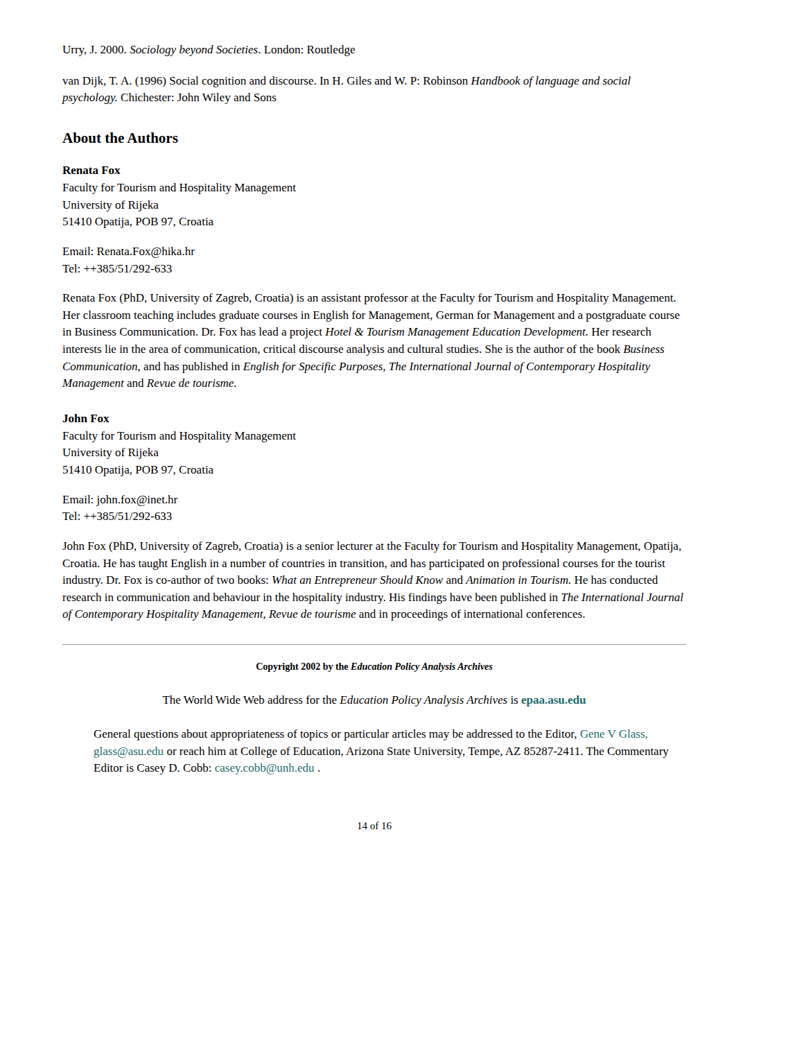Urry, J. 2000. Sociology beyond Societies. London: Routledge
van Dijk, T. A. (1996) Social cognition and discourse. In H. Giles and W. P: Robinson Handbook of language and social psychology. Chichester: John Wiley and Sons
About the Authors
Renata Fox
Faculty for Tourism and Hospitality Management
University of Rijeka
51410 Opatija, POB 97, Croatia
Email: Renata.Fox@hika.hr
Tel: ++385/51/292-633
Renata Fox (PhD, University of Zagreb, Croatia) is an assistant professor at the Faculty for Tourism and Hospitality Management. Her classroom teaching includes graduate courses in English for Management, German for Management and a postgraduate course in Business Communication. Dr. Fox has lead a project Hotel & Tourism Management Education Development. Her research interests lie in the area of communication, critical discourse analysis and cultural studies. She is the author of the book Business Communication, and has published in English for Specific Purposes, The International Journal of Contemporary Hospitality Management and Revue de tourisme.
John Fox
Faculty for Tourism and Hospitality Management
University of Rijeka
51410 Opatija, POB 97, Croatia
Email: john.fox@inet.hr
Tel: ++385/51/292-633
John Fox (PhD, University of Zagreb, Croatia) is a senior lecturer at the Faculty for Tourism and Hospitality Management, Opatija, Croatia. He has taught English in a number of countries in transition, and has participated on professional courses for the tourist industry. Dr. Fox is co-author of two books: What an Entrepreneur Should Know and Animation in Tourism. He has conducted research in communication and behaviour in the hospitality industry. His findings have been published in The International Journal of Contemporary Hospitality Management, Revue de tourisme and in proceedings of international conferences.
Copyright 2002 by the Education Policy Analysis Archives
The World Wide Web address for the Education Policy Analysis Archives is epaa.asu.edu
General questions about appropriateness of topics or particular articles may be addressed to the Editor, Gene V Glass, glass@asu.edu or reach him at College of Education, Arizona State University, Tempe, AZ 85287-2411. The Commentary Editor is Casey D. Cobb: casey.cobb@unh.edu .
14 of 16